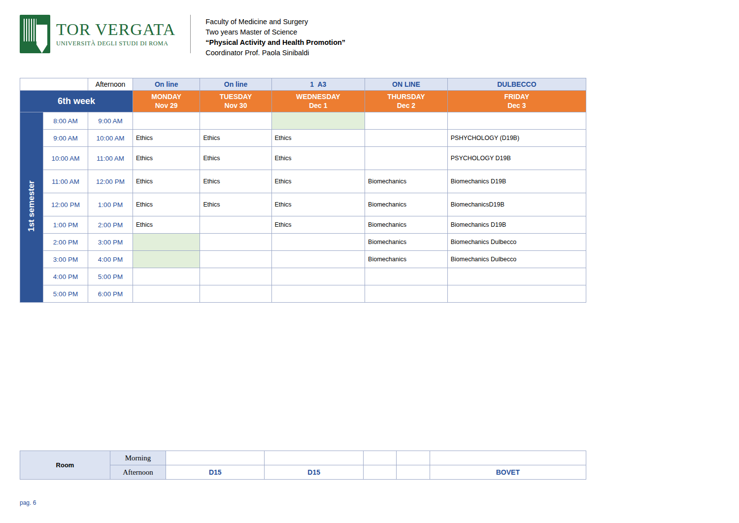TOR VERGATA
UNIVERSITÀ DEGLI STUDI DI ROMA
Faculty of Medicine and Surgery
Two years Master of Science
“Physical Activity and Health Promotion”
Coordinator Prof. Paola Sinibaldi
| | Afternoon | On line | On line | 1 A3 | ON LINE | DULBECCO |
| 6th week | MONDAY Nov 29 | TUESDAY Nov 30 | WEDNESDAY Dec 1 | THURSDAY Dec 2 | FRIDAY Dec 3 |
| 1st semester | 8:00 AM | 9:00 AM | | | | | |
| 9:00 AM | 10:00 AM | Ethics | Ethics | Ethics | | PSHYCHOLOGY (D19B) |
| 10:00 AM | 11:00 AM | Ethics | Ethics | Ethics | | PSYCHOLOGY D19B |
| 11:00 AM | 12:00 PM | Ethics | Ethics | Ethics | Biomechanics | Biomechanics D19B |
| 12:00 PM | 1:00 PM | Ethics | Ethics | Ethics | Biomechanics | BiomechanicsD19B |
| 1:00 PM | 2:00 PM | Ethics | | Ethics | Biomechanics | Biomechanics D19B |
| 2:00 PM | 3:00 PM | | | | Biomechanics | Biomechanics Dulbecco |
| 3:00 PM | 4:00 PM | | | | Biomechanics | Biomechanics Dulbecco |
| 4:00 PM | 5:00 PM | | | | | |
| 5:00 PM | 6:00 PM | | | | | |
| Room | Morning | | | | | |
| Afternoon | D15 | D15 | | | BOVET |
pag. 6